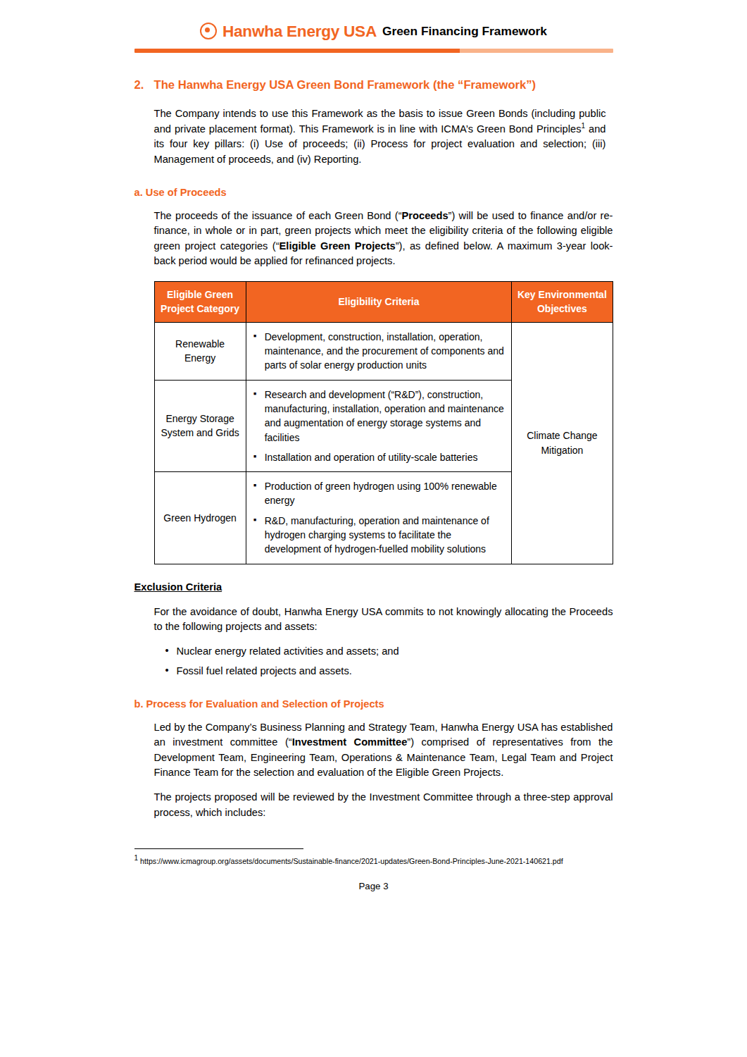Hanwha Energy USA Green Financing Framework
2. The Hanwha Energy USA Green Bond Framework (the “Framework”)
The Company intends to use this Framework as the basis to issue Green Bonds (including public and private placement format). This Framework is in line with ICMA’s Green Bond Principles1 and its four key pillars: (i) Use of proceeds; (ii) Process for project evaluation and selection; (iii) Management of proceeds, and (iv) Reporting.
a. Use of Proceeds
The proceeds of the issuance of each Green Bond (“Proceeds”) will be used to finance and/or re-finance, in whole or in part, green projects which meet the eligibility criteria of the following eligible green project categories (“Eligible Green Projects”), as defined below. A maximum 3-year look-back period would be applied for refinanced projects.
| Eligible Green Project Category | Eligibility Criteria | Key Environmental Objectives |
| --- | --- | --- |
| Renewable Energy | Development, construction, installation, operation, maintenance, and the procurement of components and parts of solar energy production units | Climate Change Mitigation |
| Energy Storage System and Grids | Research and development (“R&D”), construction, manufacturing, installation, operation and maintenance and augmentation of energy storage systems and facilities Installation and operation of utility-scale batteries |
| Green Hydrogen | Production of green hydrogen using 100% renewable energy R&D, manufacturing, operation and maintenance of hydrogen charging systems to facilitate the development of hydrogen-fuelled mobility solutions |
Exclusion Criteria
For the avoidance of doubt, Hanwha Energy USA commits to not knowingly allocating the Proceeds to the following projects and assets:
Nuclear energy related activities and assets; and
Fossil fuel related projects and assets.
b. Process for Evaluation and Selection of Projects
Led by the Company’s Business Planning and Strategy Team, Hanwha Energy USA has established an investment committee (“Investment Committee”) comprised of representatives from the Development Team, Engineering Team, Operations & Maintenance Team, Legal Team and Project Finance Team for the selection and evaluation of the Eligible Green Projects.
The projects proposed will be reviewed by the Investment Committee through a three-step approval process, which includes:
1 https://www.icmagroup.org/assets/documents/Sustainable-finance/2021-updates/Green-Bond-Principles-June-2021-140621.pdf
Page 3